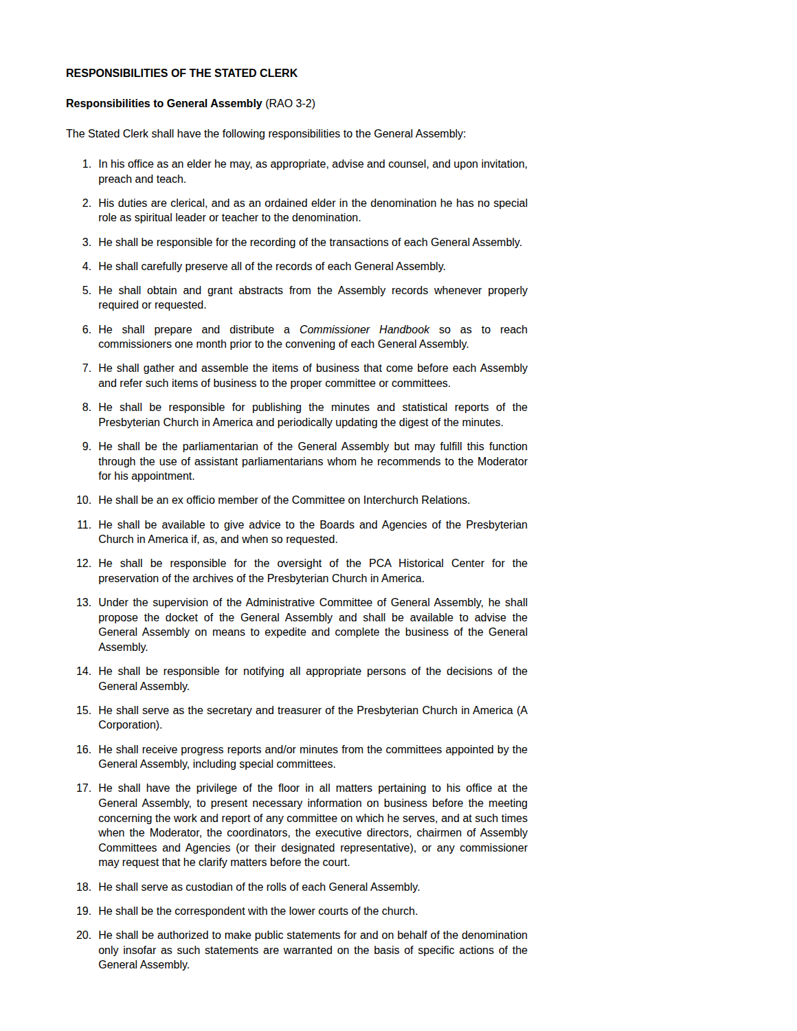RESPONSIBILITIES OF THE STATED CLERK
Responsibilities to General Assembly (RAO 3-2)
The Stated Clerk shall have the following responsibilities to the General Assembly:
In his office as an elder he may, as appropriate, advise and counsel, and upon invitation, preach and teach.
His duties are clerical, and as an ordained elder in the denomination he has no special role as spiritual leader or teacher to the denomination.
He shall be responsible for the recording of the transactions of each General Assembly.
He shall carefully preserve all of the records of each General Assembly.
He shall obtain and grant abstracts from the Assembly records whenever properly required or requested.
He shall prepare and distribute a Commissioner Handbook so as to reach commissioners one month prior to the convening of each General Assembly.
He shall gather and assemble the items of business that come before each Assembly and refer such items of business to the proper committee or committees.
He shall be responsible for publishing the minutes and statistical reports of the Presbyterian Church in America and periodically updating the digest of the minutes.
He shall be the parliamentarian of the General Assembly but may fulfill this function through the use of assistant parliamentarians whom he recommends to the Moderator for his appointment.
He shall be an ex officio member of the Committee on Interchurch Relations.
He shall be available to give advice to the Boards and Agencies of the Presbyterian Church in America if, as, and when so requested.
He shall be responsible for the oversight of the PCA Historical Center for the preservation of the archives of the Presbyterian Church in America.
Under the supervision of the Administrative Committee of General Assembly, he shall propose the docket of the General Assembly and shall be available to advise the General Assembly on means to expedite and complete the business of the General Assembly.
He shall be responsible for notifying all appropriate persons of the decisions of the General Assembly.
He shall serve as the secretary and treasurer of the Presbyterian Church in America (A Corporation).
He shall receive progress reports and/or minutes from the committees appointed by the General Assembly, including special committees.
He shall have the privilege of the floor in all matters pertaining to his office at the General Assembly, to present necessary information on business before the meeting concerning the work and report of any committee on which he serves, and at such times when the Moderator, the coordinators, the executive directors, chairmen of Assembly Committees and Agencies (or their designated representative), or any commissioner may request that he clarify matters before the court.
He shall serve as custodian of the rolls of each General Assembly.
He shall be the correspondent with the lower courts of the church.
He shall be authorized to make public statements for and on behalf of the denomination only insofar as such statements are warranted on the basis of specific actions of the General Assembly.